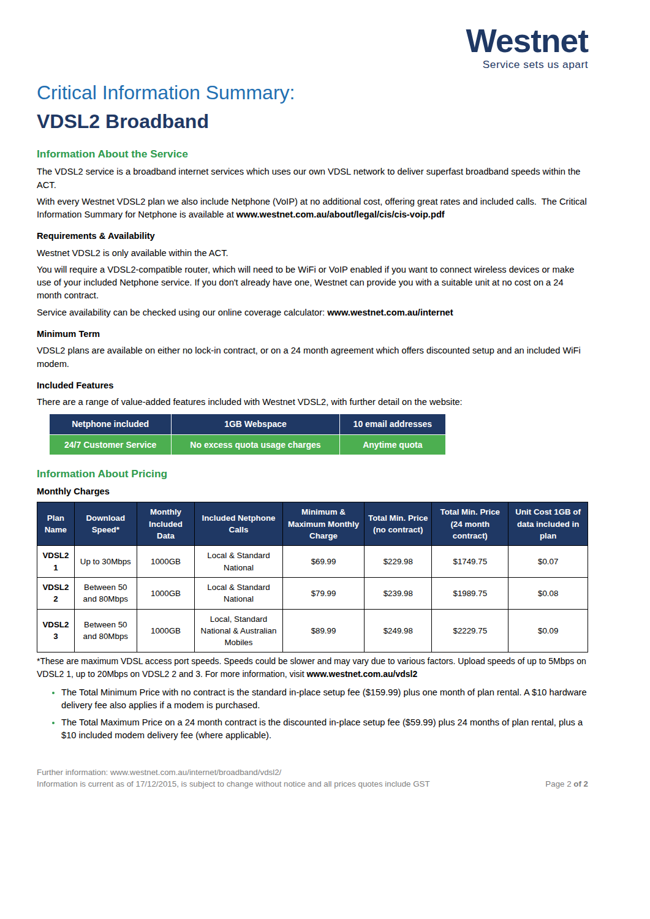Westnet
Service sets us apart
Critical Information Summary:
VDSL2 Broadband
Information About the Service
The VDSL2 service is a broadband internet services which uses our own VDSL network to deliver superfast broadband speeds within the ACT.
With every Westnet VDSL2 plan we also include Netphone (VoIP) at no additional cost, offering great rates and included calls. The Critical Information Summary for Netphone is available at www.westnet.com.au/about/legal/cis/cis-voip.pdf
Requirements & Availability
Westnet VDSL2 is only available within the ACT.
You will require a VDSL2-compatible router, which will need to be WiFi or VoIP enabled if you want to connect wireless devices or make use of your included Netphone service. If you don't already have one, Westnet can provide you with a suitable unit at no cost on a 24 month contract.
Service availability can be checked using our online coverage calculator: www.westnet.com.au/internet
Minimum Term
VDSL2 plans are available on either no lock-in contract, or on a 24 month agreement which offers discounted setup and an included WiFi modem.
Included Features
There are a range of value-added features included with Westnet VDSL2, with further detail on the website:
| Netphone included | 1GB Webspace | 10 email addresses |
| 24/7 Customer Service | No excess quota usage charges | Anytime quota |
Information About Pricing
Monthly Charges
| Plan Name | Download Speed* | Monthly Included Data | Included Netphone Calls | Minimum & Maximum Monthly Charge | Total Min. Price (no contract) | Total Min. Price (24 month contract) | Unit Cost 1GB of data included in plan |
| --- | --- | --- | --- | --- | --- | --- | --- |
| VDSL2 1 | Up to 30Mbps | 1000GB | Local & Standard National | $69.99 | $229.98 | $1749.75 | $0.07 |
| VDSL2 2 | Between 50 and 80Mbps | 1000GB | Local & Standard National | $79.99 | $239.98 | $1989.75 | $0.08 |
| VDSL2 3 | Between 50 and 80Mbps | 1000GB | Local, Standard National & Australian Mobiles | $89.99 | $249.98 | $2229.75 | $0.09 |
*These are maximum VDSL access port speeds. Speeds could be slower and may vary due to various factors. Upload speeds of up to 5Mbps on VDSL2 1, up to 20Mbps on VDSL2 2 and 3. For more information, visit www.westnet.com.au/vdsl2
The Total Minimum Price with no contract is the standard in-place setup fee ($159.99) plus one month of plan rental. A $10 hardware delivery fee also applies if a modem is purchased.
The Total Maximum Price on a 24 month contract is the discounted in-place setup fee ($59.99) plus 24 months of plan rental, plus a $10 included modem delivery fee (where applicable).
Further information: www.westnet.com.au/internet/broadband/vdsl2/
Information is current as of 17/12/2015, is subject to change without notice and all prices quotes include GST Page 2 of 2